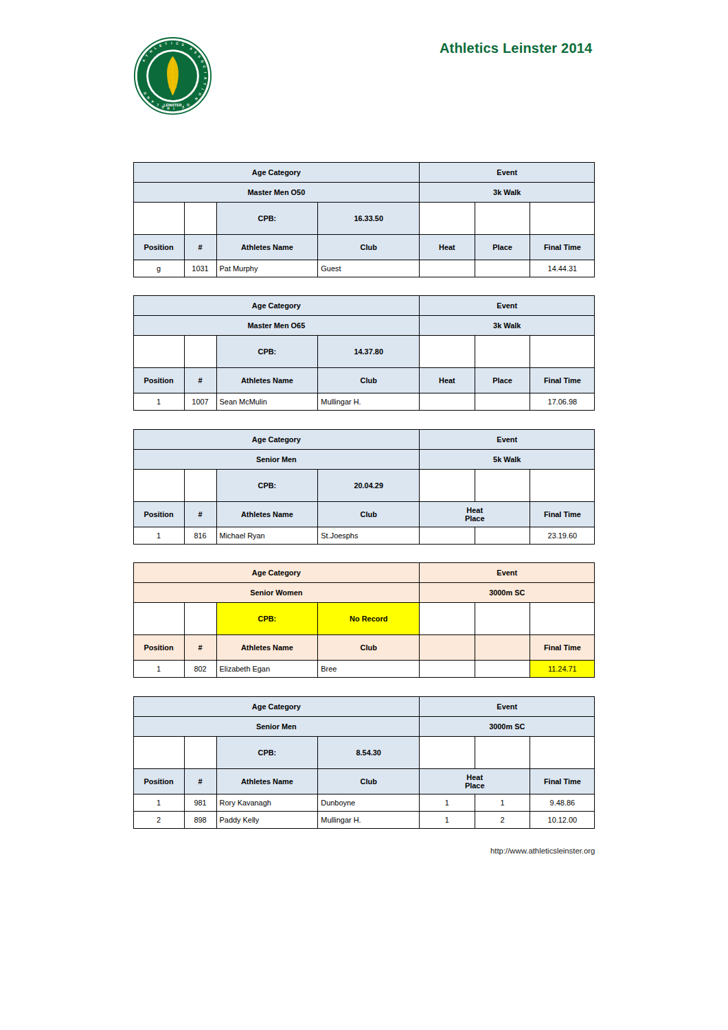A T H L E T I C S A S S O C I A T I O N O F I R E L A N D LEINSTER
Athletics Leinster 2014
| Age Category | Event |
| Master Men O50 | 3k Walk |
| | | CPB: | 16.33.50 | | | |
| Position | # | Athletes Name | Club | Heat | Place | Final Time |
| g | 1031 | Pat Murphy | Guest | | | 14.44.31 |
| Age Category | Event |
| Master Men O65 | 3k Walk |
| | | CPB: | 14.37.80 | | | |
| Position | # | Athletes Name | Club | Heat | Place | Final Time |
| 1 | 1007 | Sean McMulin | Mullingar H. | | | 17.06.98 |
| Age Category | Event |
| Senior Men | 5k Walk |
| | | CPB: | 20.04.29 | | | |
| Position | # | Athletes Name | Club | Heat Place | Final Time |
| 1 | 816 | Michael Ryan | St.Joesphs | | | 23.19.60 |
| Age Category | Event |
| Senior Women | 3000m SC |
| | | CPB: | No Record | | | |
| Position | # | Athletes Name | Club | | | Final Time |
| 1 | 802 | Elizabeth Egan | Bree | | | 11.24.71 |
| Age Category | Event |
| Senior Men | 3000m SC |
| | | CPB: | 8.54.30 | | | |
| Position | # | Athletes Name | Club | Heat Place | Final Time |
| 1 | 981 | Rory Kavanagh | Dunboyne | 1 | 1 | 9.48.86 |
| 2 | 898 | Paddy Kelly | Mullingar H. | 1 | 2 | 10.12.00 |
http://www.athleticsleinster.org